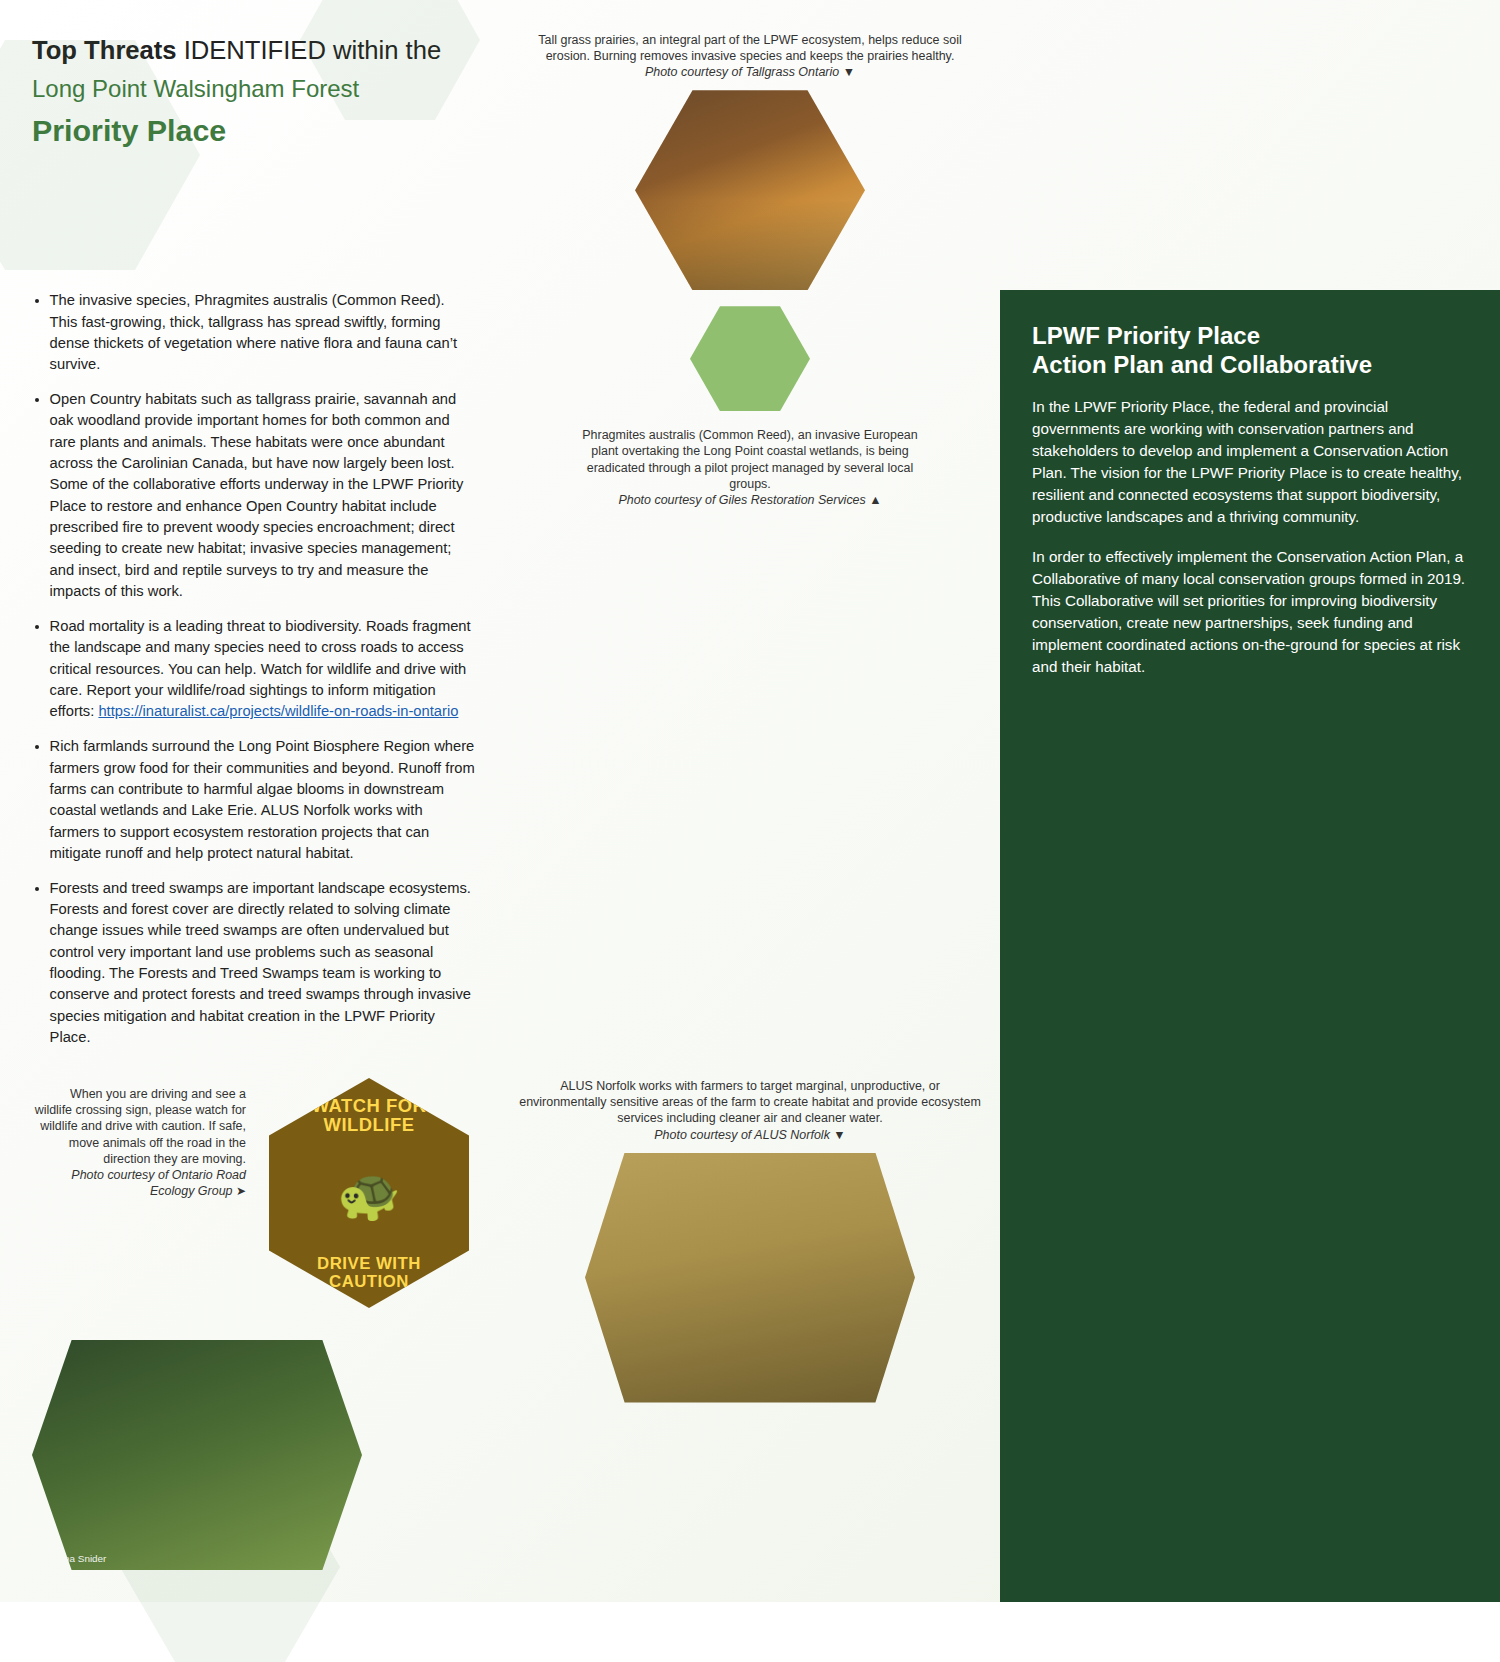Top Threats IDENTIFIED within the
Long Point Walsingham Forest
Priority Place
Tall grass prairies, an integral part of the LPWF ecosystem, helps reduce soil erosion. Burning removes invasive species and keeps the prairies healthy.
Photo courtesy of Tallgrass Ontario ▼
The invasive species, Phragmites australis (Common Reed). This fast-growing, thick, tallgrass has spread swiftly, forming dense thickets of vegetation where native flora and fauna can’t survive.
Open Country habitats such as tallgrass prairie, savannah and oak woodland provide important homes for both common and rare plants and animals. These habitats were once abundant across the Carolinian Canada, but have now largely been lost. Some of the collaborative efforts underway in the LPWF Priority Place to restore and enhance Open Country habitat include prescribed fire to prevent woody species encroachment; direct seeding to create new habitat; invasive species management; and insect, bird and reptile surveys to try and measure the impacts of this work.
Road mortality is a leading threat to biodiversity. Roads fragment the landscape and many species need to cross roads to access critical resources. You can help. Watch for wildlife and drive with care. Report your wildlife/road sightings to inform mitigation efforts: https://inaturalist.ca/projects/wildlife-on-roads-in-ontario
Rich farmlands surround the Long Point Biosphere Region where farmers grow food for their communities and beyond. Runoff from farms can contribute to harmful algae blooms in downstream coastal wetlands and Lake Erie. ALUS Norfolk works with farmers to support ecosystem restoration projects that can mitigate runoff and help protect natural habitat.
Forests and treed swamps are important landscape ecosystems. Forests and forest cover are directly related to solving climate change issues while treed swamps are often undervalued but control very important land use problems such as seasonal flooding. The Forests and Treed Swamps team is working to conserve and protect forests and treed swamps through invasive species mitigation and habitat creation in the LPWF Priority Place.
Phragmites australis (Common Reed), an invasive European plant overtaking the Long Point coastal wetlands, is being eradicated through a pilot project managed by several local groups.
Photo courtesy of Giles Restoration Services ▲
When you are driving and see a wildlife crossing sign, please watch for wildlife and drive with caution. If safe, move animals off the road in the direction they are moving.
Photo courtesy of Ontario Road Ecology Group ➤
WATCH FOR
WILDLIFE 🐢 DRIVE WITH
CAUTION
© Trisha Snider
ALUS Norfolk works with farmers to target marginal, unproductive, or environmentally sensitive areas of the farm to create habitat and provide ecosystem services including cleaner air and cleaner water.
Photo courtesy of ALUS Norfolk ▼
LPWF Priority Place
Action Plan and Collaborative
In the LPWF Priority Place, the federal and provincial governments are working with conservation partners and stakeholders to develop and implement a Conservation Action Plan. The vision for the LPWF Priority Place is to create healthy, resilient and connected ecosystems that support biodiversity, productive landscapes and a thriving community.
In order to effectively implement the Conservation Action Plan, a Collaborative of many local conservation groups formed in 2019. This Collaborative will set priorities for improving biodiversity conservation, create new partnerships, seek funding and implement coordinated actions on-the-ground for species at risk and their habitat.